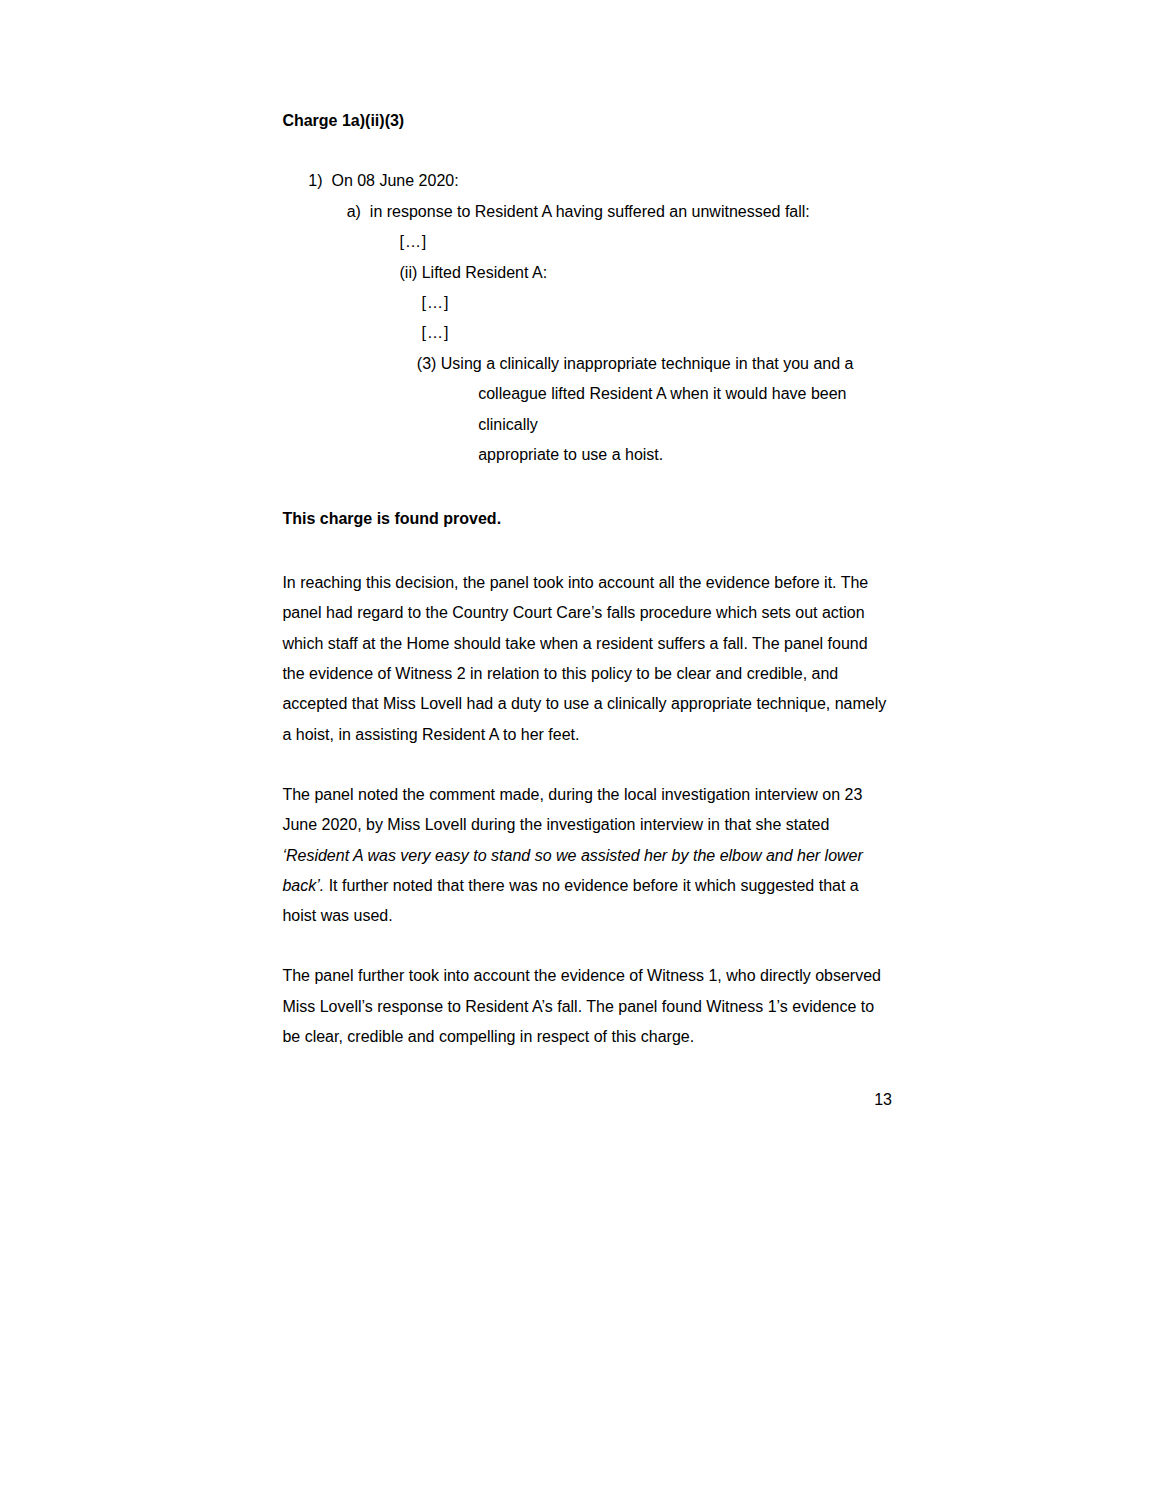Charge 1a)(ii)(3)
1) On 08 June 2020:
a) in response to Resident A having suffered an unwitnessed fall:
[…]
(ii) Lifted Resident A:
[…]
[…]
(3) Using a clinically inappropriate technique in that you and a colleague lifted Resident A when it would have been clinically appropriate to use a hoist.
This charge is found proved.
In reaching this decision, the panel took into account all the evidence before it. The panel had regard to the Country Court Care’s falls procedure which sets out action which staff at the Home should take when a resident suffers a fall. The panel found the evidence of Witness 2 in relation to this policy to be clear and credible, and accepted that Miss Lovell had a duty to use a clinically appropriate technique, namely a hoist, in assisting Resident A to her feet.
The panel noted the comment made, during the local investigation interview on 23 June 2020, by Miss Lovell during the investigation interview in that she stated ‘Resident A was very easy to stand so we assisted her by the elbow and her lower back’. It further noted that there was no evidence before it which suggested that a hoist was used.
The panel further took into account the evidence of Witness 1, who directly observed Miss Lovell’s response to Resident A’s fall. The panel found Witness 1’s evidence to be clear, credible and compelling in respect of this charge.
13